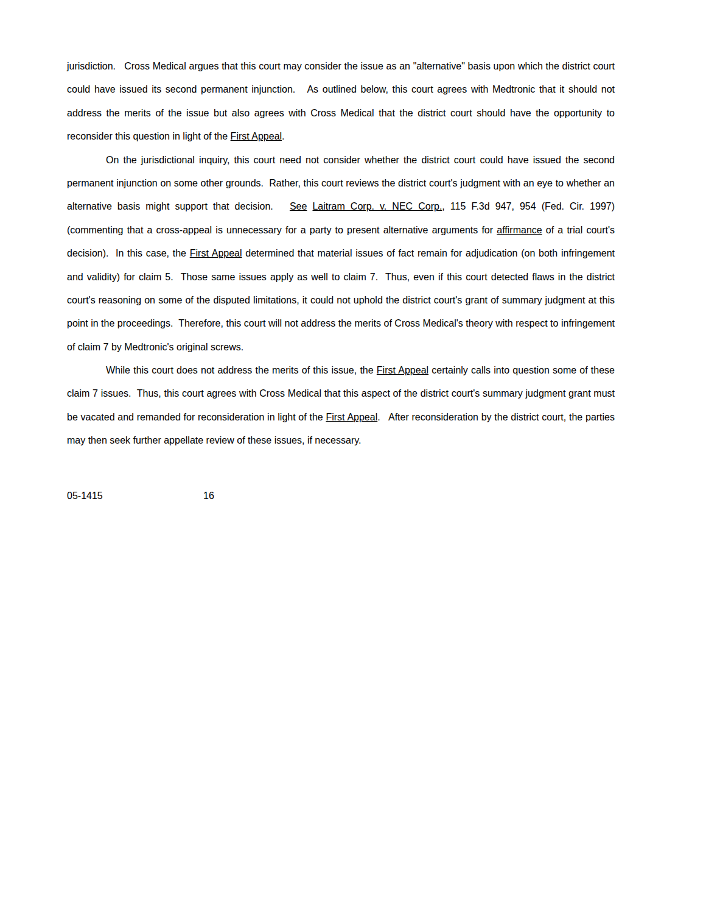jurisdiction. Cross Medical argues that this court may consider the issue as an "alternative" basis upon which the district court could have issued its second permanent injunction. As outlined below, this court agrees with Medtronic that it should not address the merits of the issue but also agrees with Cross Medical that the district court should have the opportunity to reconsider this question in light of the First Appeal.
On the jurisdictional inquiry, this court need not consider whether the district court could have issued the second permanent injunction on some other grounds. Rather, this court reviews the district court's judgment with an eye to whether an alternative basis might support that decision. See Laitram Corp. v. NEC Corp., 115 F.3d 947, 954 (Fed. Cir. 1997) (commenting that a cross-appeal is unnecessary for a party to present alternative arguments for affirmance of a trial court's decision). In this case, the First Appeal determined that material issues of fact remain for adjudication (on both infringement and validity) for claim 5. Those same issues apply as well to claim 7. Thus, even if this court detected flaws in the district court's reasoning on some of the disputed limitations, it could not uphold the district court's grant of summary judgment at this point in the proceedings. Therefore, this court will not address the merits of Cross Medical's theory with respect to infringement of claim 7 by Medtronic's original screws.
While this court does not address the merits of this issue, the First Appeal certainly calls into question some of these claim 7 issues. Thus, this court agrees with Cross Medical that this aspect of the district court's summary judgment grant must be vacated and remanded for reconsideration in light of the First Appeal. After reconsideration by the district court, the parties may then seek further appellate review of these issues, if necessary.
05-1415 16